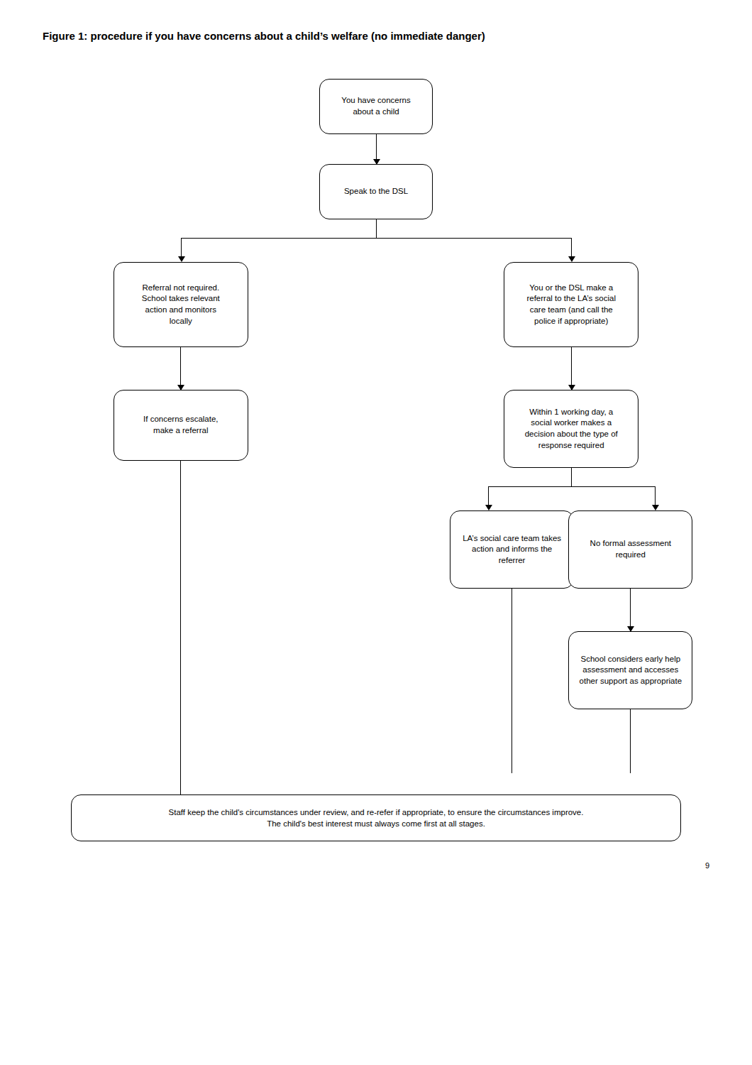Figure 1: procedure if you have concerns about a child’s welfare (no immediate danger)
You have concerns
about a child
Speak to the DSL
Referral not required.
School takes relevant
action and monitors
locally
If concerns escalate,
make a referral
You or the DSL make a
referral to the LA’s social
care team (and call the
police if appropriate)
Within 1 working day, a
social worker makes a
decision about the type of
response required
LA’s social care team takes
action and informs the referrer
No formal assessment
required
School considers early help
assessment and accesses
other support as appropriate
Staff keep the child's circumstances under review, and re-refer if appropriate, to ensure the circumstances improve.
The child's best interest must always come first at all stages.
9